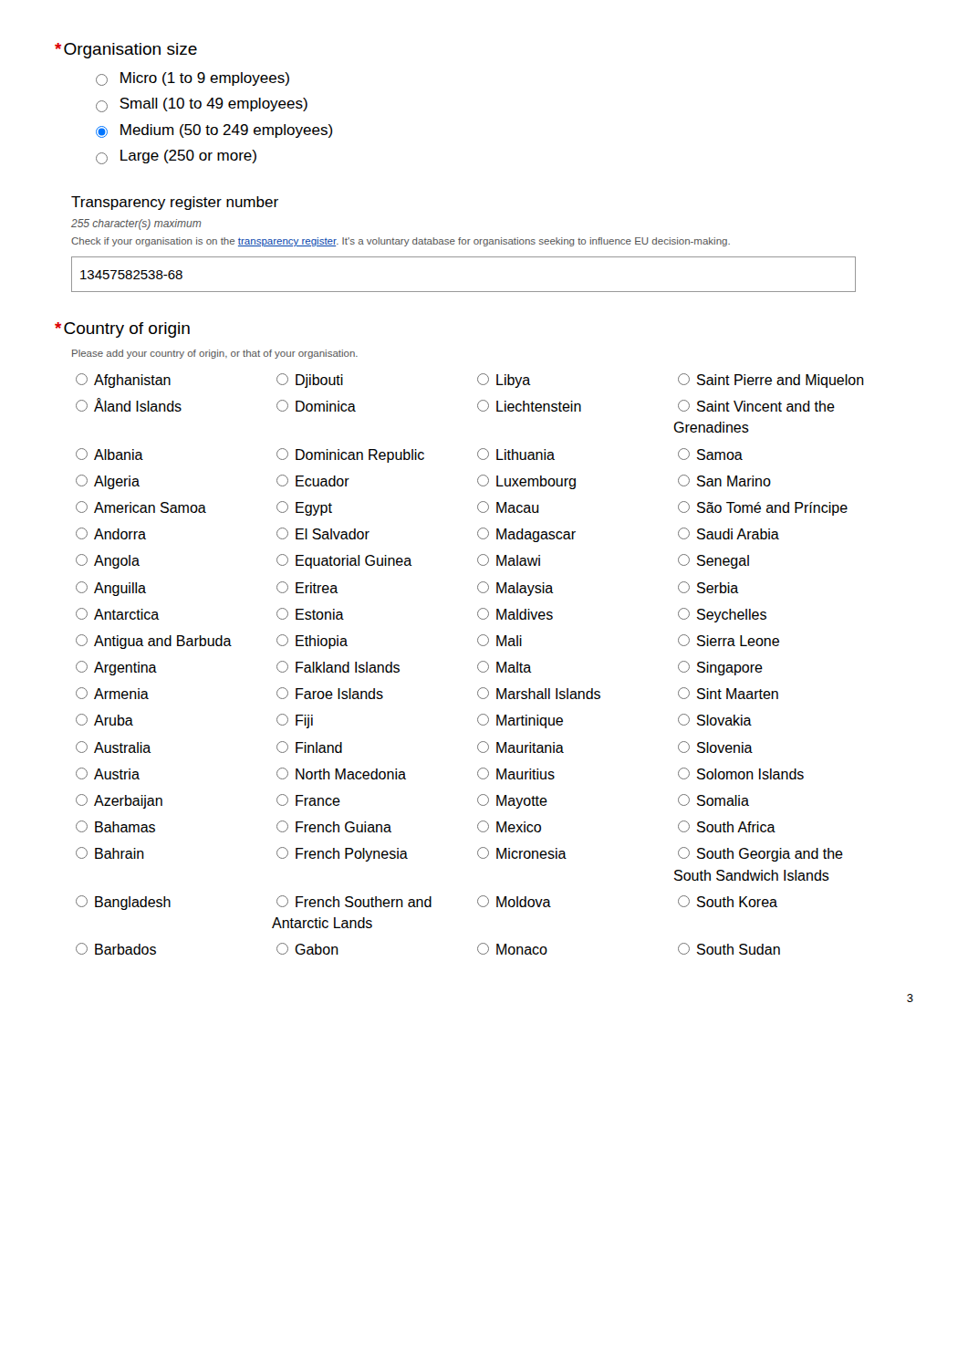*Organisation size
Micro (1 to 9 employees)
Small (10 to 49 employees)
Medium (50 to 249 employees)
Large (250 or more)
Transparency register number
255 character(s) maximum
Check if your organisation is on the transparency register. It's a voluntary database for organisations seeking to influence EU decision-making.
*Country of origin
Please add your country of origin, or that of your organisation.
| Afghanistan | Djibouti | Libya | Saint Pierre and Miquelon |
| Åland Islands | Dominica | Liechtenstein | Saint Vincent and the Grenadines |
| Albania | Dominican Republic | Lithuania | Samoa |
| Algeria | Ecuador | Luxembourg | San Marino |
| American Samoa | Egypt | Macau | São Tomé and Príncipe |
| Andorra | El Salvador | Madagascar | Saudi Arabia |
| Angola | Equatorial Guinea | Malawi | Senegal |
| Anguilla | Eritrea | Malaysia | Serbia |
| Antarctica | Estonia | Maldives | Seychelles |
| Antigua and Barbuda | Ethiopia | Mali | Sierra Leone |
| Argentina | Falkland Islands | Malta | Singapore |
| Armenia | Faroe Islands | Marshall Islands | Sint Maarten |
| Aruba | Fiji | Martinique | Slovakia |
| Australia | Finland | Mauritania | Slovenia |
| Austria | North Macedonia | Mauritius | Solomon Islands |
| Azerbaijan | France | Mayotte | Somalia |
| Bahamas | French Guiana | Mexico | South Africa |
| Bahrain | French Polynesia | Micronesia | South Georgia and the South Sandwich Islands |
| Bangladesh | French Southern and Antarctic Lands | Moldova | South Korea |
| Barbados | Gabon | Monaco | South Sudan |
3